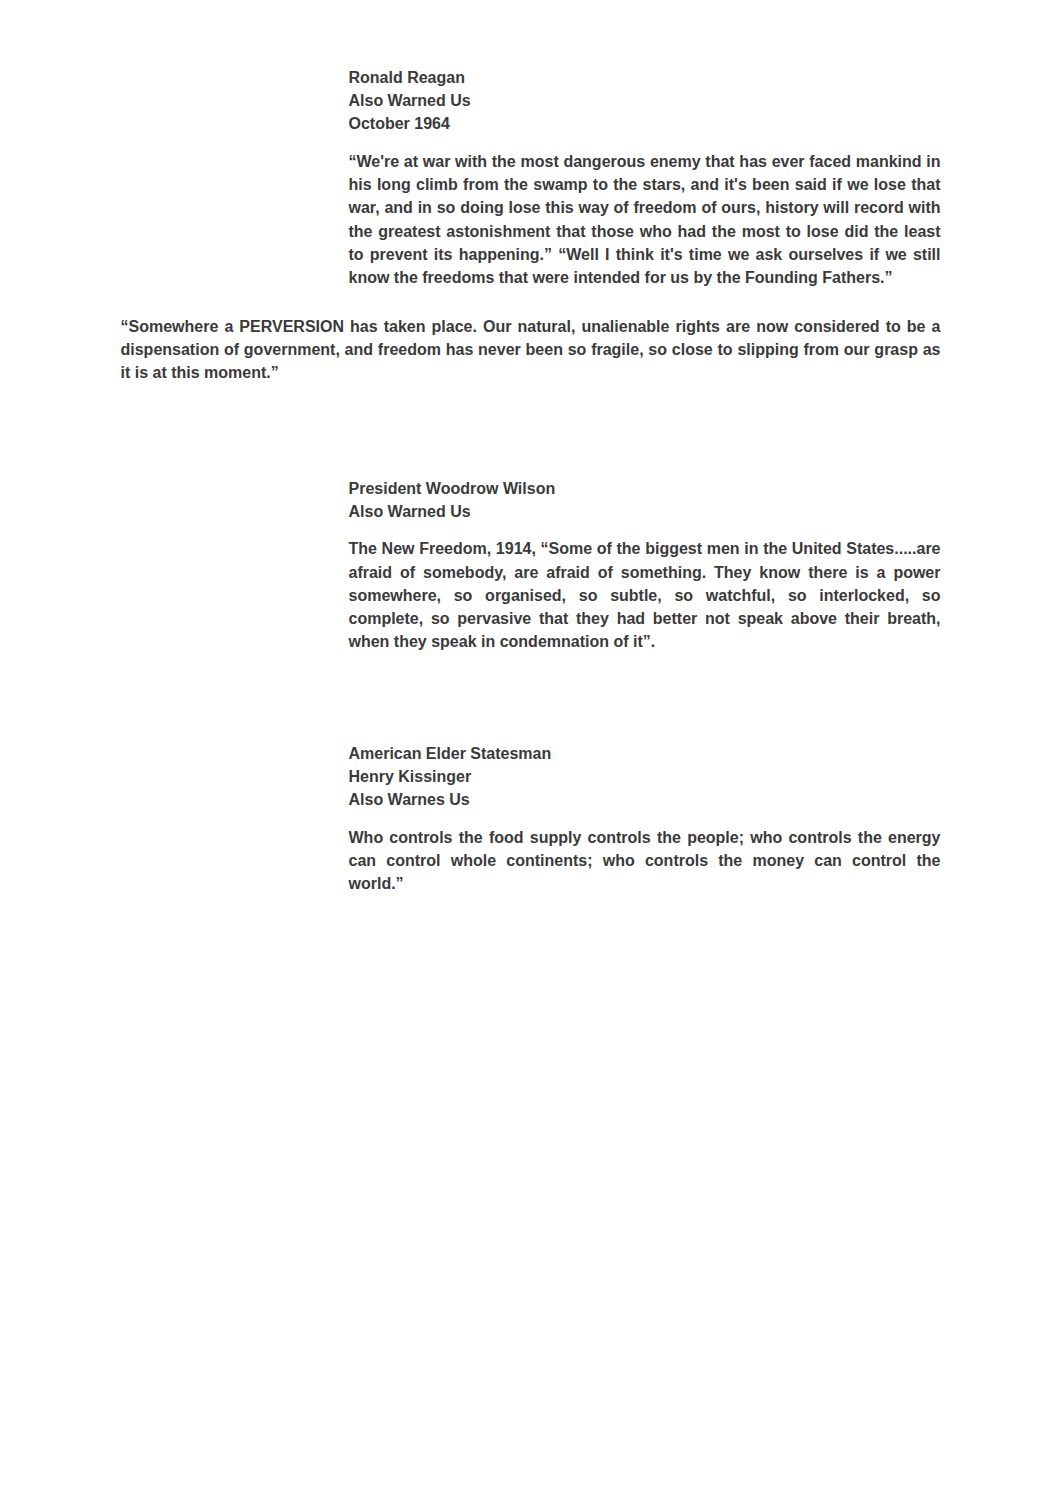Ronald Reagan Also Warned Us October 1964
“We're at war with the most dangerous enemy that has ever faced mankind in his long climb from the swamp to the stars, and it's been said if we lose that war, and in so doing lose this way of freedom of ours, history will record with the greatest astonishment that those who had the most to lose did the least to prevent its happening.” “Well I think it's time we ask ourselves if we still know the freedoms that were intended for us by the Founding Fathers.”
“Somewhere a PERVERSION has taken place. Our natural, unalienable rights are now considered to be a dispensation of government, and freedom has never been so fragile, so close to slipping from our grasp as it is at this moment.”
President Woodrow Wilson Also Warned Us
The New Freedom, 1914, “Some of the biggest men in the United States.....are afraid of somebody, are afraid of something. They know there is a power somewhere, so organised, so subtle, so watchful, so interlocked, so complete, so pervasive that they had better not speak above their breath, when they speak in condemnation of it”.
American Elder Statesman Henry Kissinger Also Warnes Us
Who controls the food supply controls the people; who controls the energy can control whole continents; who controls the money can control the world.”